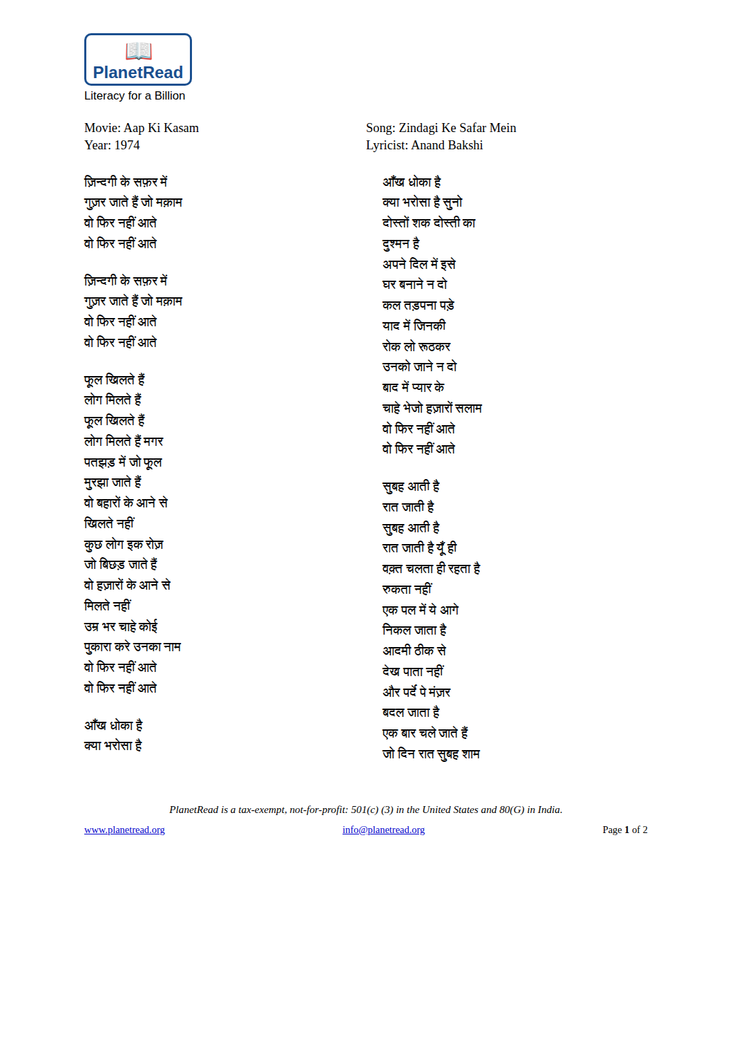📖
Planet Read
Literacy for a Billion
| Movie: Aap Ki Kasam | Song: Zindagi Ke Safar Mein |
| Year: 1974 | Lyricist: Anand Bakshi |
ज़िन्दगी के सफ़र में
गुज़र जाते हैं जो मक़ाम
वो फिर नहीं आते
वो फिर नहीं आते
ज़िन्दगी के सफ़र में
गुज़र जाते हैं जो मक़ाम
वो फिर नहीं आते
वो फिर नहीं आते
फूल खिलते हैं
लोग मिलते हैं
फूल खिलते हैं
लोग मिलते हैं मगर
पतझड़ में जो फूल
मुरझा जाते हैं
वो बहारों के आने से
खिलते नहीं
कुछ लोग इक रोज़
जो बिछड़ जाते हैं
वो हज़ारों के आने से
मिलते नहीं
उम्र भर चाहे कोई
पुकारा करे उनका नाम
वो फिर नहीं आते
वो फिर नहीं आते
आँख धोका है
क्या भरोसा है
आँख धोका है
क्या भरोसा है सुनो
दोस्तों शक दोस्ती का
दुश्मन है
अपने दिल में इसे
घर बनाने न दो
कल तड़पना पड़े
याद में जिनकी
रोक लो रूठकर
उनको जाने न दो
बाद में प्यार के
चाहे भेजो हज़ारों सलाम
वो फिर नहीं आते
वो फिर नहीं आते
सुबह आती है
रात जाती है
सुबह आती है
रात जाती है यूँ ही
वक़्त चलता ही रहता है
रुकता नहीं
एक पल में ये आगे
निकल जाता है
आदमी ठीक से
देख पाता नहीं
और पर्दे पे मंज़र
बदल जाता है
एक बार चले जाते हैं
जो दिन रात सुबह शाम
PlanetRead is a tax-exempt, not-for-profit: 501(c) (3) in the United States and 80(G) in India.
www.planetread.org info@planetread.org Page 1 of 2